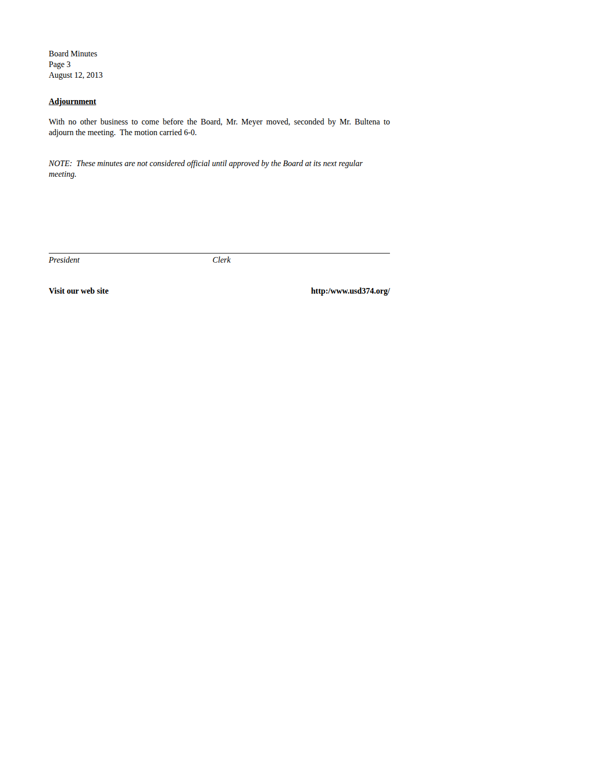Board Minutes
Page 3
August 12, 2013
Adjournment
With no other business to come before the Board, Mr. Meyer moved, seconded by Mr. Bultena to adjourn the meeting. The motion carried 6-0.
NOTE: These minutes are not considered official until approved by the Board at its next regular meeting.
President Clerk
Visit our web site http:/www.usd374.org/